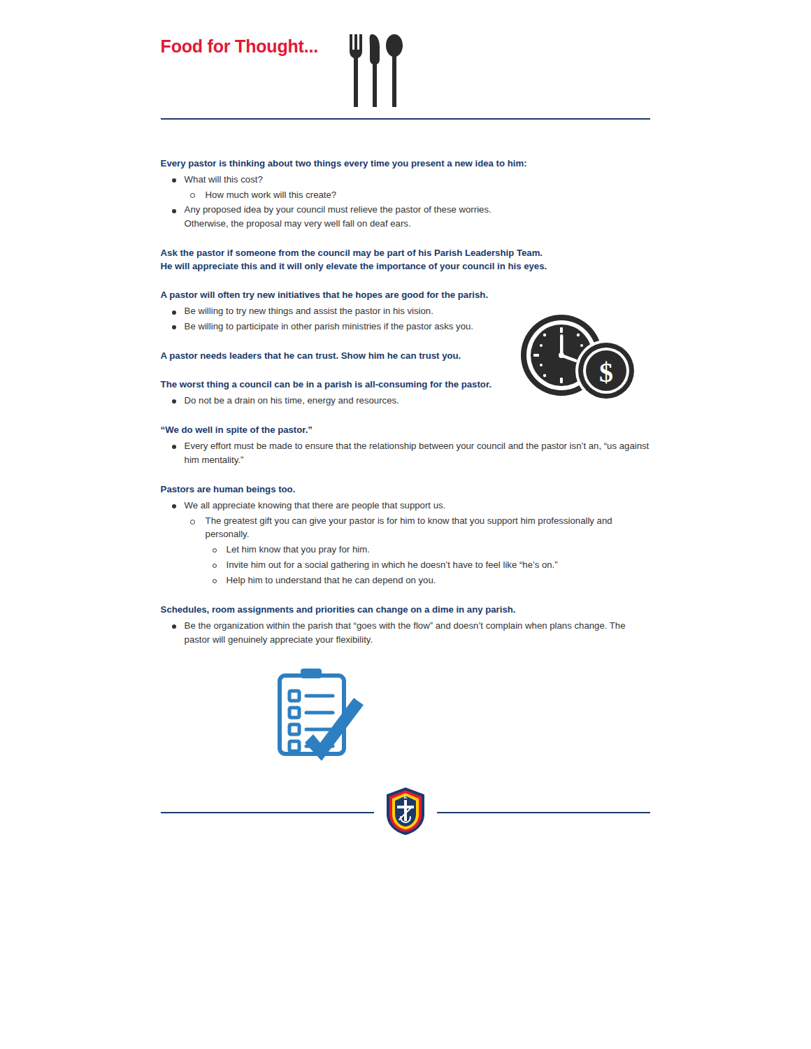Food for Thought...
Every pastor is thinking about two things every time you present a new idea to him:
What will this cost?
How much work will this create?
Any proposed idea by your council must relieve the pastor of these worries.
Otherwise, the proposal may very well fall on deaf ears.
Ask the pastor if someone from the council may be part of his Parish Leadership Team.
He will appreciate this and it will only elevate the importance of your council in his eyes.
A pastor will often try new initiatives that he hopes are good for the parish.
Be willing to try new things and assist the pastor in his vision.
Be willing to participate in other parish ministries if the pastor asks you.
A pastor needs leaders that he can trust. Show him he can trust you.
$
The worst thing a council can be in a parish is all-consuming for the pastor.
Do not be a drain on his time, energy and resources.
“We do well in spite of the pastor.”
Every effort must be made to ensure that the relationship between your council and the pastor isn’t an, “us against him mentality.”
Pastors are human beings too.
We all appreciate knowing that there are people that support us.
The greatest gift you can give your pastor is for him to know that you support him professionally and personally.
Let him know that you pray for him.
Invite him out for a social gathering in which he doesn’t have to feel like “he’s on.”
Help him to understand that he can depend on you.
Schedules, room assignments and priorities can change on a dime in any parish.
Be the organization within the parish that “goes with the flow” and doesn’t complain when plans change. The pastor will genuinely appreciate your flexibility.
K ®